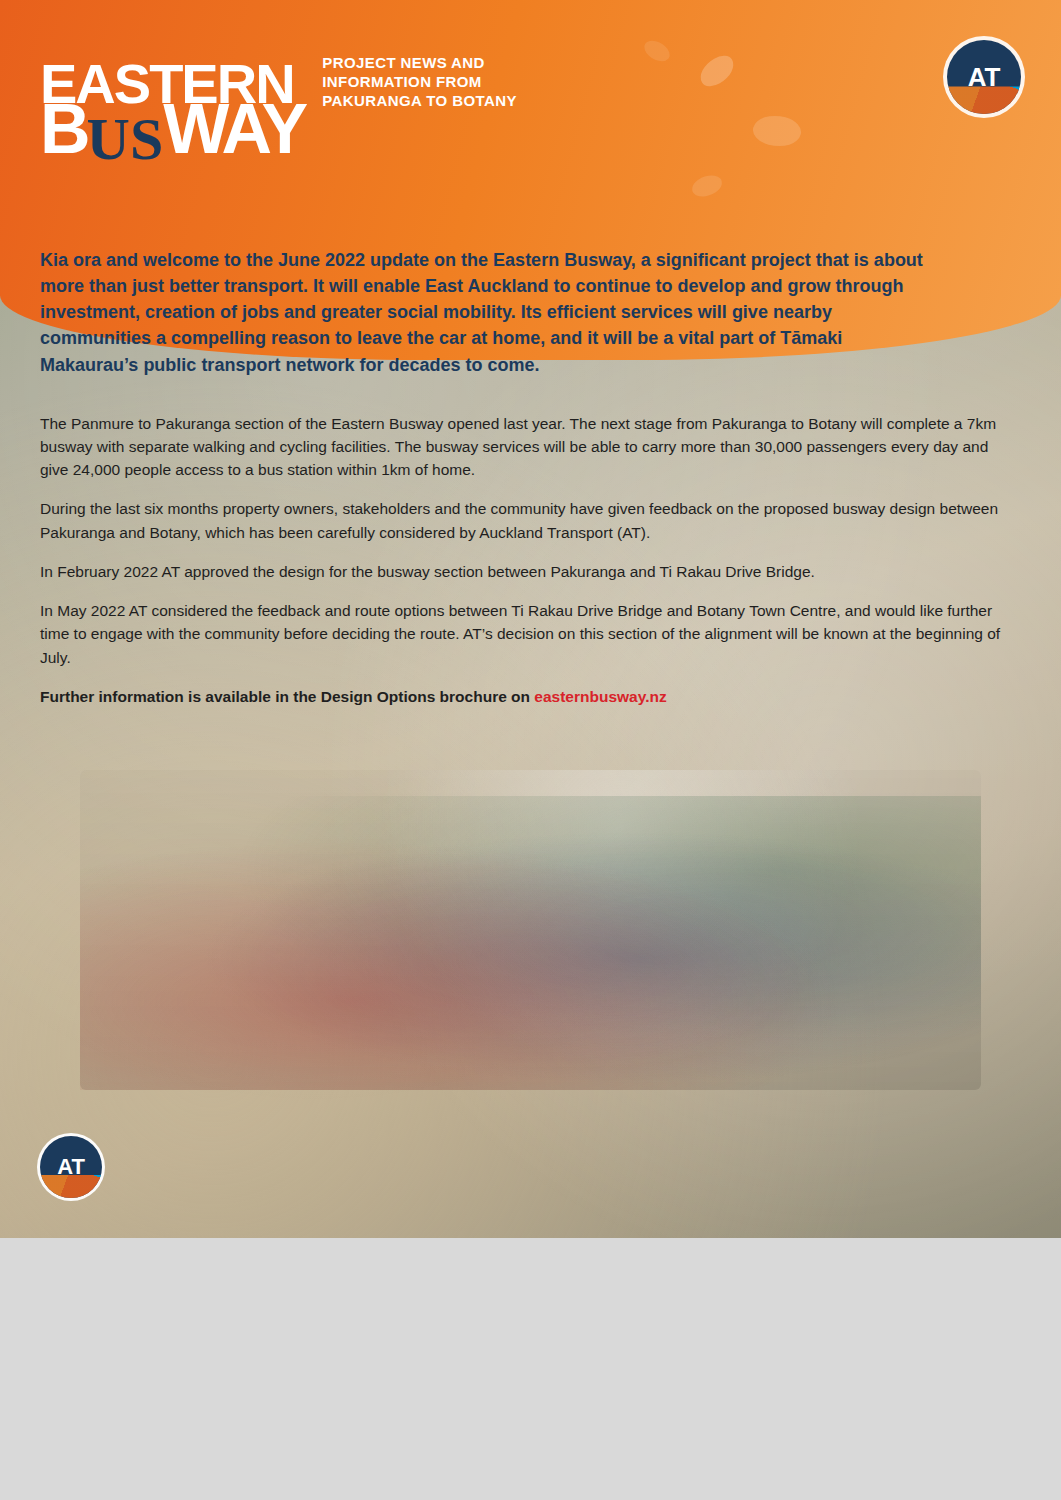Eastern Busway
Project news and information from Pakuranga to Botany
AT
JUNE 2022
Kia ora and welcome to the June 2022 update on the Eastern Busway, a significant project that is about more than just better transport. It will enable East Auckland to continue to develop and grow through investment, creation of jobs and greater social mobility. Its efficient services will give nearby communities a compelling reason to leave the car at home, and it will be a vital part of Tāmaki Makaurau’s public transport network for decades to come.
The Panmure to Pakuranga section of the Eastern Busway opened last year. The next stage from Pakuranga to Botany will complete a 7km busway with separate walking and cycling facilities. The busway services will be able to carry more than 30,000 passengers every day and give 24,000 people access to a bus station within 1km of home.
During the last six months property owners, stakeholders and the community have given feedback on the proposed busway design between Pakuranga and Botany, which has been carefully considered by Auckland Transport (AT).
In February 2022 AT approved the design for the busway section between Pakuranga and Ti Rakau Drive Bridge.
In May 2022 AT considered the feedback and route options between Ti Rakau Drive Bridge and Botany Town Centre, and would like further time to engage with the community before deciding the route. AT’s decision on this section of the alignment will be known at the beginning of July.
Further information is available in the Design Options brochure on easternbusway.nz
Family enjoying a walk outdoors.
AT
Eastern Busway